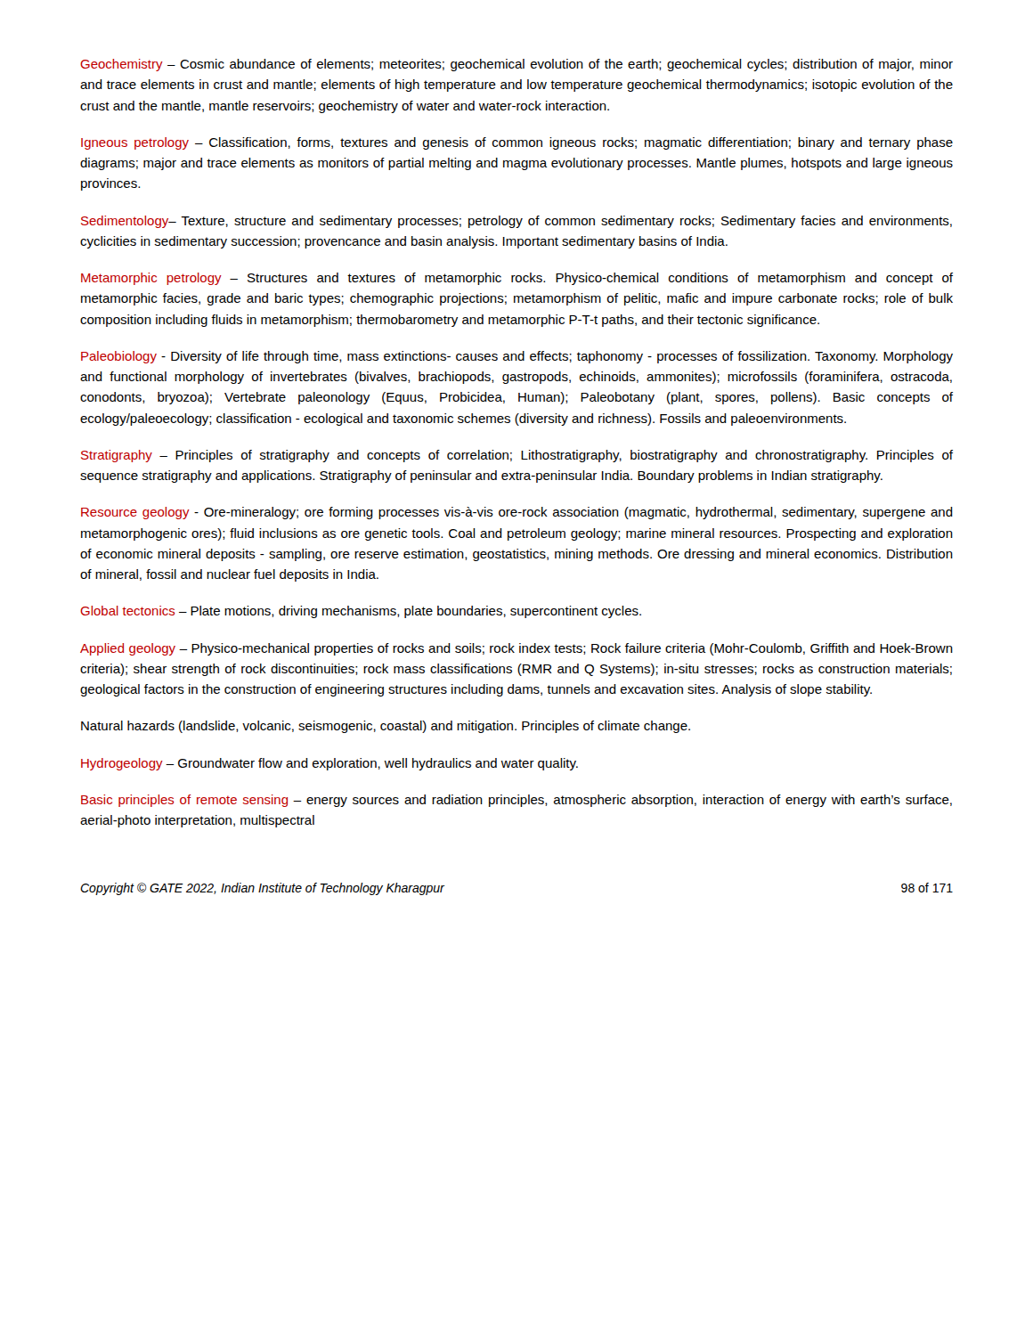Geochemistry – Cosmic abundance of elements; meteorites; geochemical evolution of the earth; geochemical cycles; distribution of major, minor and trace elements in crust and mantle; elements of high temperature and low temperature geochemical thermodynamics; isotopic evolution of the crust and the mantle, mantle reservoirs; geochemistry of water and water-rock interaction.
Igneous petrology – Classification, forms, textures and genesis of common igneous rocks; magmatic differentiation; binary and ternary phase diagrams; major and trace elements as monitors of partial melting and magma evolutionary processes. Mantle plumes, hotspots and large igneous provinces.
Sedimentology– Texture, structure and sedimentary processes; petrology of common sedimentary rocks; Sedimentary facies and environments, cyclicities in sedimentary succession; provencance and basin analysis. Important sedimentary basins of India.
Metamorphic petrology – Structures and textures of metamorphic rocks. Physico-chemical conditions of metamorphism and concept of metamorphic facies, grade and baric types; chemographic projections; metamorphism of pelitic, mafic and impure carbonate rocks; role of bulk composition including fluids in metamorphism; thermobarometry and metamorphic P-T-t paths, and their tectonic significance.
Paleobiology - Diversity of life through time, mass extinctions- causes and effects; taphonomy - processes of fossilization. Taxonomy. Morphology and functional morphology of invertebrates (bivalves, brachiopods, gastropods, echinoids, ammonites); microfossils (foraminifera, ostracoda, conodonts, bryozoa); Vertebrate paleonology (Equus, Probicidea, Human); Paleobotany (plant, spores, pollens). Basic concepts of ecology/paleoecology; classification - ecological and taxonomic schemes (diversity and richness). Fossils and paleoenvironments.
Stratigraphy – Principles of stratigraphy and concepts of correlation; Lithostratigraphy, biostratigraphy and chronostratigraphy. Principles of sequence stratigraphy and applications. Stratigraphy of peninsular and extra-peninsular India. Boundary problems in Indian stratigraphy.
Resource geology - Ore-mineralogy; ore forming processes vis-à-vis ore-rock association (magmatic, hydrothermal, sedimentary, supergene and metamorphogenic ores); fluid inclusions as ore genetic tools. Coal and petroleum geology; marine mineral resources. Prospecting and exploration of economic mineral deposits - sampling, ore reserve estimation, geostatistics, mining methods. Ore dressing and mineral economics. Distribution of mineral, fossil and nuclear fuel deposits in India.
Global tectonics – Plate motions, driving mechanisms, plate boundaries, supercontinent cycles.
Applied geology – Physico-mechanical properties of rocks and soils; rock index tests; Rock failure criteria (Mohr-Coulomb, Griffith and Hoek-Brown criteria); shear strength of rock discontinuities; rock mass classifications (RMR and Q Systems); in-situ stresses; rocks as construction materials; geological factors in the construction of engineering structures including dams, tunnels and excavation sites. Analysis of slope stability.
Natural hazards (landslide, volcanic, seismogenic, coastal) and mitigation. Principles of climate change.
Hydrogeology – Groundwater flow and exploration, well hydraulics and water quality.
Basic principles of remote sensing – energy sources and radiation principles, atmospheric absorption, interaction of energy with earth’s surface, aerial-photo interpretation, multispectral
Copyright © GATE 2022, Indian Institute of Technology Kharagpur 98 of 171